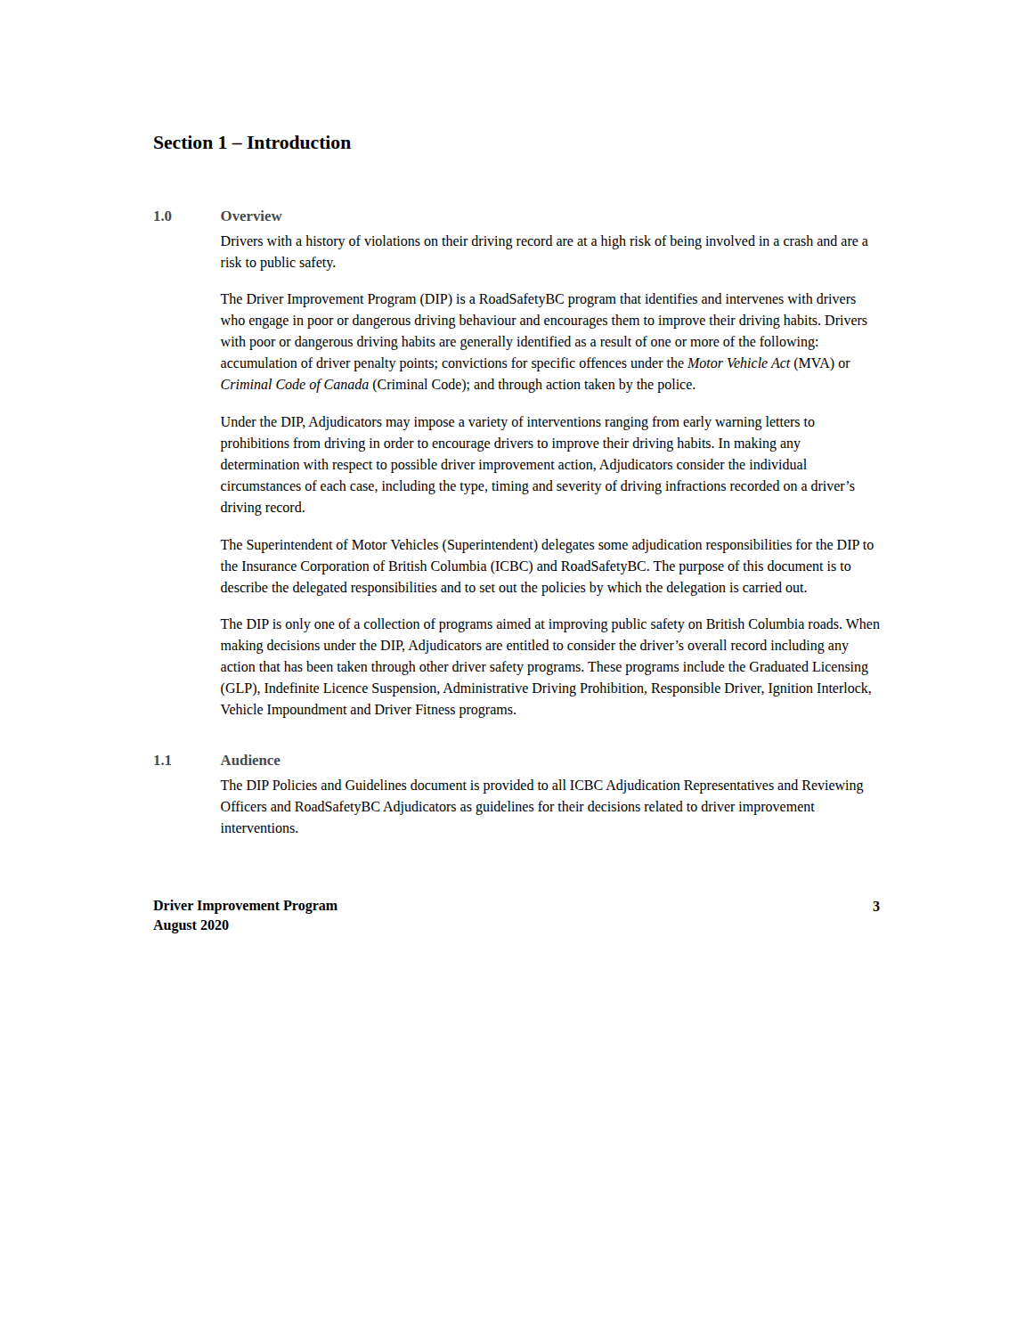Section 1 – Introduction
1.0
Overview
Drivers with a history of violations on their driving record are at a high risk of being involved in a crash and are a risk to public safety.
The Driver Improvement Program (DIP) is a RoadSafetyBC program that identifies and intervenes with drivers who engage in poor or dangerous driving behaviour and encourages them to improve their driving habits. Drivers with poor or dangerous driving habits are generally identified as a result of one or more of the following: accumulation of driver penalty points; convictions for specific offences under the Motor Vehicle Act (MVA) or Criminal Code of Canada (Criminal Code); and through action taken by the police.
Under the DIP, Adjudicators may impose a variety of interventions ranging from early warning letters to prohibitions from driving in order to encourage drivers to improve their driving habits. In making any determination with respect to possible driver improvement action, Adjudicators consider the individual circumstances of each case, including the type, timing and severity of driving infractions recorded on a driver’s driving record.
The Superintendent of Motor Vehicles (Superintendent) delegates some adjudication responsibilities for the DIP to the Insurance Corporation of British Columbia (ICBC) and RoadSafetyBC. The purpose of this document is to describe the delegated responsibilities and to set out the policies by which the delegation is carried out.
The DIP is only one of a collection of programs aimed at improving public safety on British Columbia roads. When making decisions under the DIP, Adjudicators are entitled to consider the driver’s overall record including any action that has been taken through other driver safety programs. These programs include the Graduated Licensing (GLP), Indefinite Licence Suspension, Administrative Driving Prohibition, Responsible Driver, Ignition Interlock, Vehicle Impoundment and Driver Fitness programs.
1.1
Audience
The DIP Policies and Guidelines document is provided to all ICBC Adjudication Representatives and Reviewing Officers and RoadSafetyBC Adjudicators as guidelines for their decisions related to driver improvement interventions.
Driver Improvement Program
August 2020
3